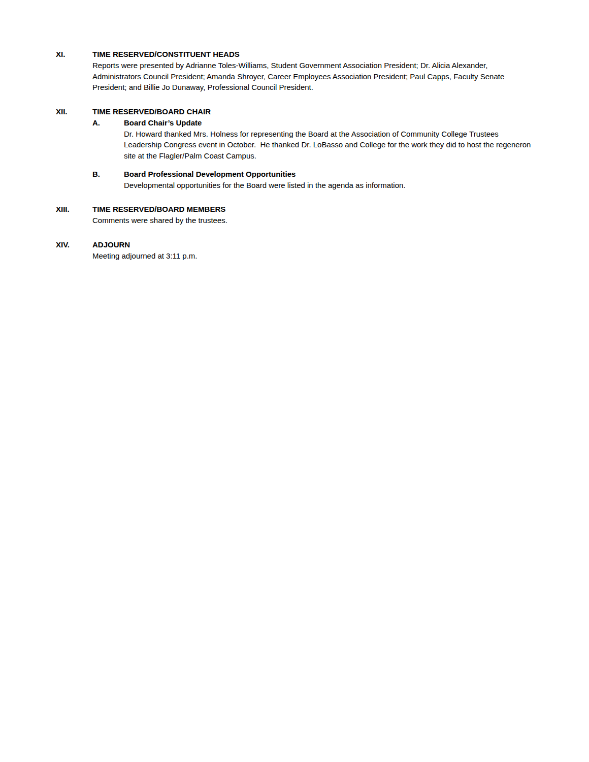XI. TIME RESERVED/CONSTITUENT HEADS
Reports were presented by Adrianne Toles-Williams, Student Government Association President; Dr. Alicia Alexander, Administrators Council President; Amanda Shroyer, Career Employees Association President; Paul Capps, Faculty Senate President; and Billie Jo Dunaway, Professional Council President.
XII. TIME RESERVED/BOARD CHAIR
A. Board Chair’s Update
Dr. Howard thanked Mrs. Holness for representing the Board at the Association of Community College Trustees Leadership Congress event in October. He thanked Dr. LoBasso and College for the work they did to host the regeneron site at the Flagler/Palm Coast Campus.
B. Board Professional Development Opportunities
Developmental opportunities for the Board were listed in the agenda as information.
XIII. TIME RESERVED/BOARD MEMBERS
Comments were shared by the trustees.
XIV. ADJOURN
Meeting adjourned at 3:11 p.m.